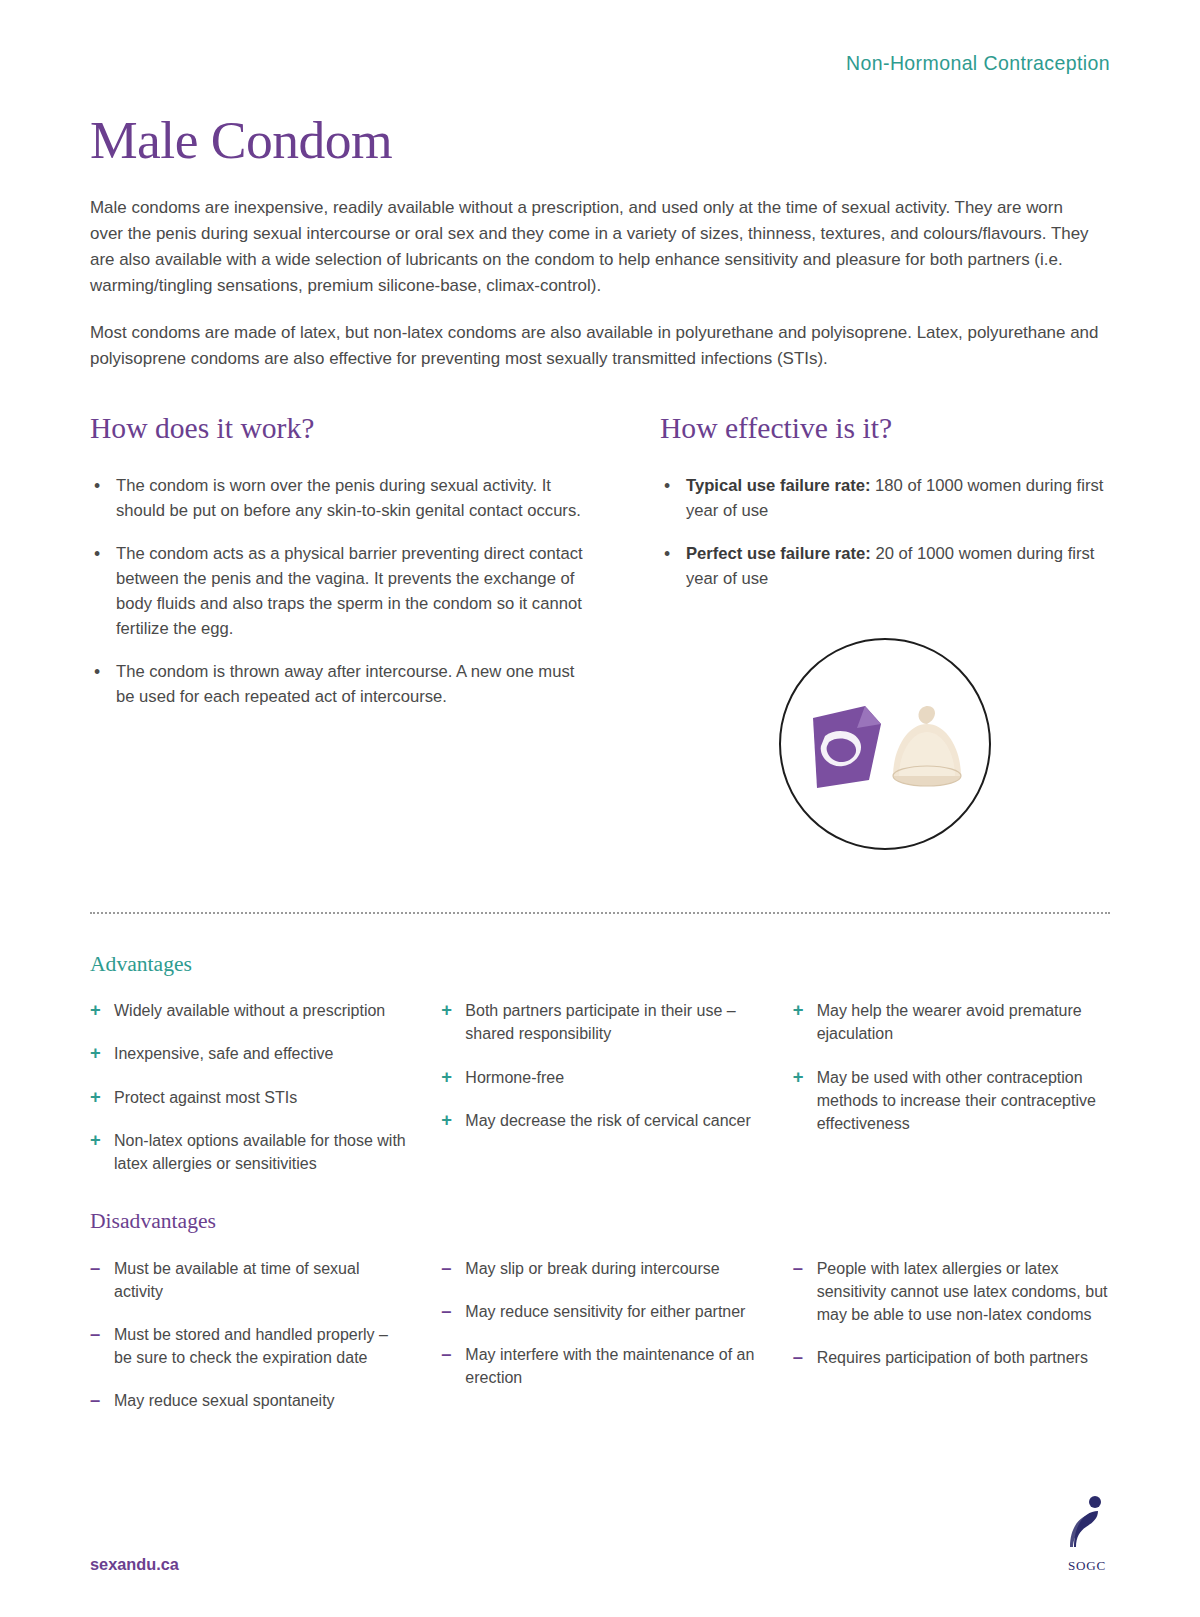Non-Hormonal Contraception
Male Condom
Male condoms are inexpensive, readily available without a prescription, and used only at the time of sexual activity. They are worn over the penis during sexual intercourse or oral sex and they come in a variety of sizes, thinness, textures, and colours/flavours. They are also available with a wide selection of lubricants on the condom to help enhance sensitivity and pleasure for both partners (i.e. warming/tingling sensations, premium silicone-base, climax-control).
Most condoms are made of latex, but non-latex condoms are also available in polyurethane and polyisoprene. Latex, polyurethane and polyisoprene condoms are also effective for preventing most sexually transmitted infections (STIs).
How does it work?
The condom is worn over the penis during sexual activity. It should be put on before any skin-to-skin genital contact occurs.
The condom acts as a physical barrier preventing direct contact between the penis and the vagina. It prevents the exchange of body fluids and also traps the sperm in the condom so it cannot fertilize the egg.
The condom is thrown away after intercourse. A new one must be used for each repeated act of intercourse.
How effective is it?
Typical use failure rate: 180 of 1000 women during first year of use
Perfect use failure rate: 20 of 1000 women during first year of use
Advantages
Widely available without a prescription
Inexpensive, safe and effective
Protect against most STIs
Non-latex options available for those with latex allergies or sensitivities
Both partners participate in their use – shared responsibility
Hormone-free
May decrease the risk of cervical cancer
May help the wearer avoid premature ejaculation
May be used with other contraception methods to increase their contraceptive effectiveness
Disadvantages
Must be available at time of sexual activity
Must be stored and handled properly – be sure to check the expiration date
May reduce sexual spontaneity
May slip or break during intercourse
May reduce sensitivity for either partner
May interfere with the maintenance of an erection
People with latex allergies or latex sensitivity cannot use latex condoms, but may be able to use non-latex condoms
Requires participation of both partners
sexandu.ca
SOGC